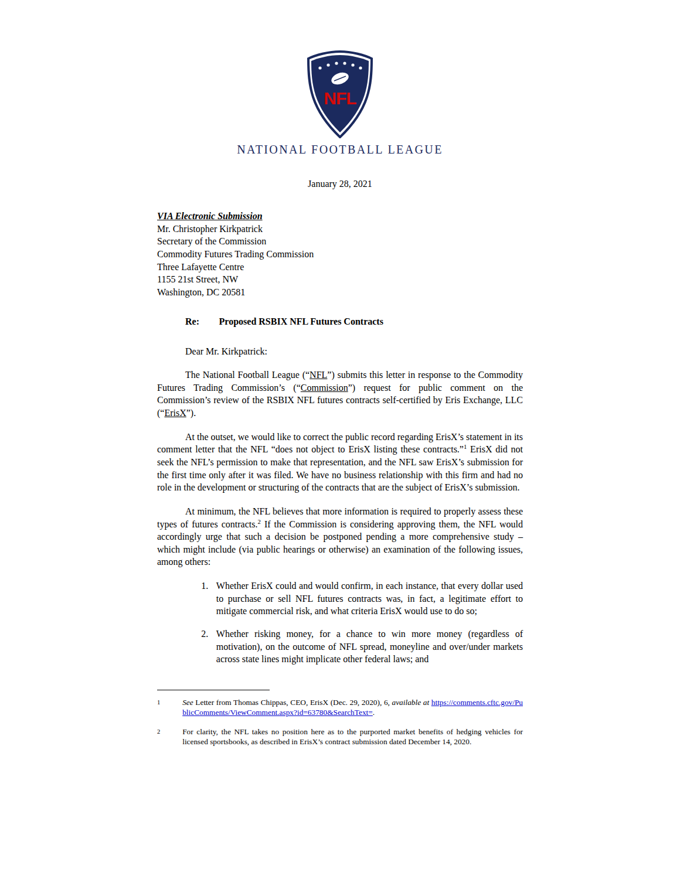NFL
NATIONAL FOOTBALL LEAGUE
January 28, 2021
VIA Electronic Submission
Mr. Christopher Kirkpatrick
Secretary of the Commission
Commodity Futures Trading Commission
Three Lafayette Centre
1155 21st Street, NW
Washington, DC 20581
Re: Proposed RSBIX NFL Futures Contracts
Dear Mr. Kirkpatrick:
The National Football League (“NFL”) submits this letter in response to the Commodity Futures Trading Commission’s (“Commission”) request for public comment on the Commission’s review of the RSBIX NFL futures contracts self-certified by Eris Exchange, LLC (“ErisX”).
At the outset, we would like to correct the public record regarding ErisX’s statement in its comment letter that the NFL “does not object to ErisX listing these contracts.”1 ErisX did not seek the NFL’s permission to make that representation, and the NFL saw ErisX’s submission for the first time only after it was filed. We have no business relationship with this firm and had no role in the development or structuring of the contracts that are the subject of ErisX’s submission.
At minimum, the NFL believes that more information is required to properly assess these types of futures contracts.2 If the Commission is considering approving them, the NFL would accordingly urge that such a decision be postponed pending a more comprehensive study – which might include (via public hearings or otherwise) an examination of the following issues, among others:
Whether ErisX could and would confirm, in each instance, that every dollar used to purchase or sell NFL futures contracts was, in fact, a legitimate effort to mitigate commercial risk, and what criteria ErisX would use to do so;
Whether risking money, for a chance to win more money (regardless of motivation), on the outcome of NFL spread, moneyline and over/under markets across state lines might implicate other federal laws; and
1
See Letter from Thomas Chippas, CEO, ErisX (Dec. 29, 2020), 6, available at https://comments.cftc.gov/PublicComments/ViewComment.aspx?id=63780&SearchText=.
2
For clarity, the NFL takes no position here as to the purported market benefits of hedging vehicles for licensed sportsbooks, as described in ErisX’s contract submission dated December 14, 2020.